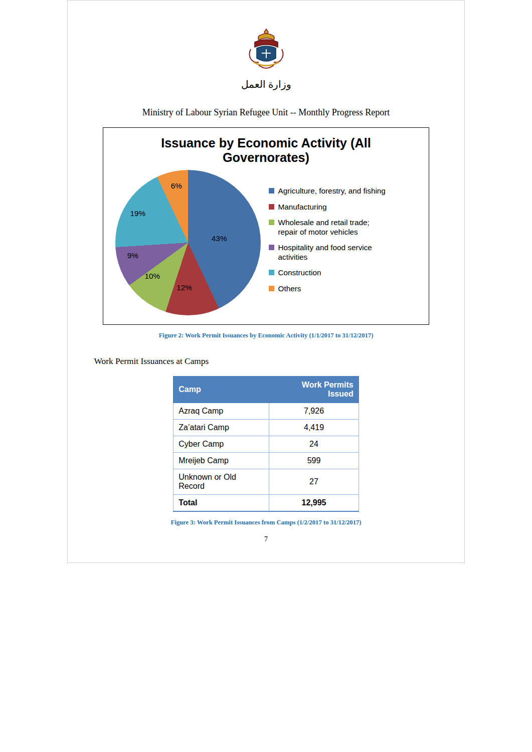وزارة العمل
Ministry of Labour Syrian Refugee Unit -- Monthly Progress Report
Issuance by Economic Activity (All
Governorates)
43%
12%
10%
9%
19%
6%
Agriculture, forestry, and fishing
Manufacturing
Wholesale and retail trade;
repair of motor vehicles
Hospitality and food service
activities
Construction
Others
Figure 2: Work Permit Issuances by Economic Activity (1/1/2017 to 31/12/2017)
Work Permit Issuances at Camps
| Camp | Work Permits Issued |
| --- | --- |
| Azraq Camp | 7,926 |
| Za’atari Camp | 4,419 |
| Cyber Camp | 24 |
| Mreijeb Camp | 599 |
| Unknown or Old Record | 27 |
| Total | 12,995 |
Figure 3: Work Permit Issuances from Camps (1/2/2017 to 31/12/2017)
7